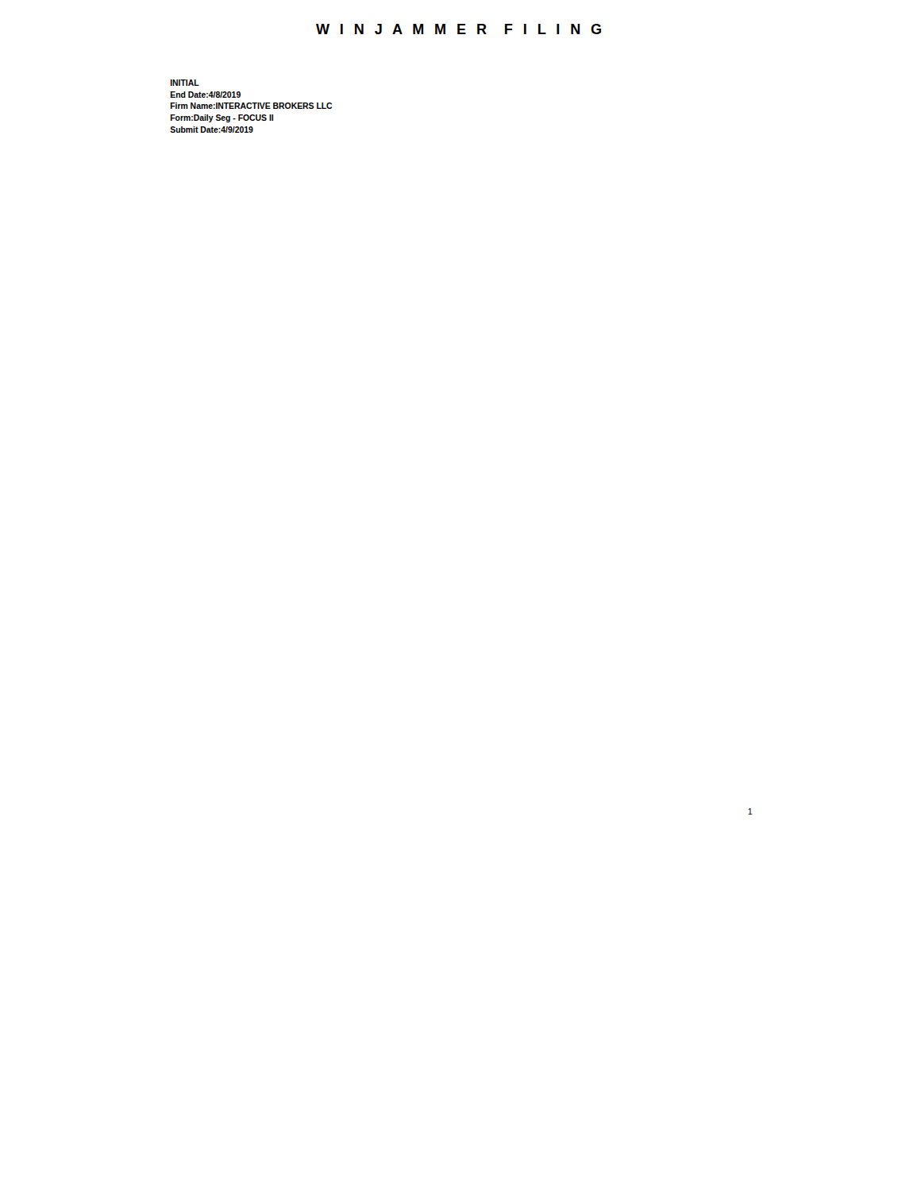W I N J A M M E R F I L I N G
INITIAL
End Date:4/8/2019
Firm Name:INTERACTIVE BROKERS LLC
Form:Daily Seg - FOCUS II
Submit Date:4/9/2019
1